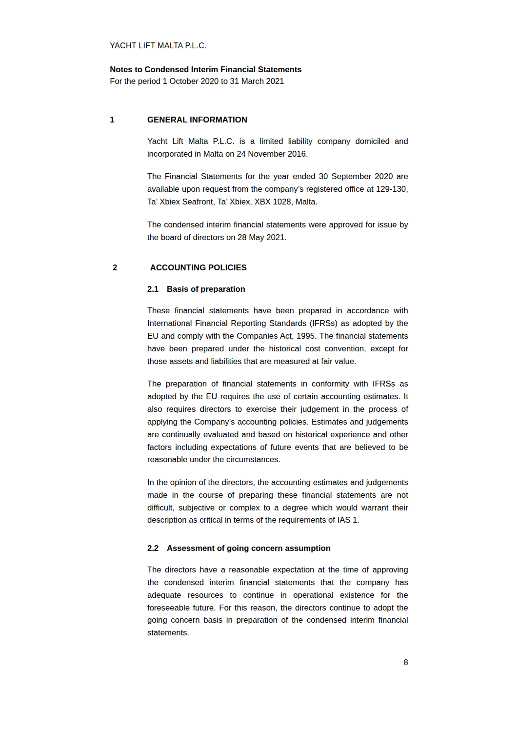YACHT LIFT MALTA P.L.C.
Notes to Condensed Interim Financial Statements
For the period 1 October 2020 to 31 March 2021
1
GENERAL INFORMATION
Yacht Lift Malta P.L.C. is a limited liability company domiciled and incorporated in Malta on 24 November 2016.
The Financial Statements for the year ended 30 September 2020 are available upon request from the company’s registered office at 129-130, Ta’ Xbiex Seafront, Ta’ Xbiex, XBX 1028, Malta.
The condensed interim financial statements were approved for issue by the board of directors on 28 May 2021.
2
ACCOUNTING POLICIES
2.1 Basis of preparation
These financial statements have been prepared in accordance with International Financial Reporting Standards (IFRSs) as adopted by the EU and comply with the Companies Act, 1995. The financial statements have been prepared under the historical cost convention, except for those assets and liabilities that are measured at fair value.
The preparation of financial statements in conformity with IFRSs as adopted by the EU requires the use of certain accounting estimates. It also requires directors to exercise their judgement in the process of applying the Company’s accounting policies. Estimates and judgements are continually evaluated and based on historical experience and other factors including expectations of future events that are believed to be reasonable under the circumstances.
In the opinion of the directors, the accounting estimates and judgements made in the course of preparing these financial statements are not difficult, subjective or complex to a degree which would warrant their description as critical in terms of the requirements of IAS 1.
2.2 Assessment of going concern assumption
The directors have a reasonable expectation at the time of approving the condensed interim financial statements that the company has adequate resources to continue in operational existence for the foreseeable future. For this reason, the directors continue to adopt the going concern basis in preparation of the condensed interim financial statements.
8